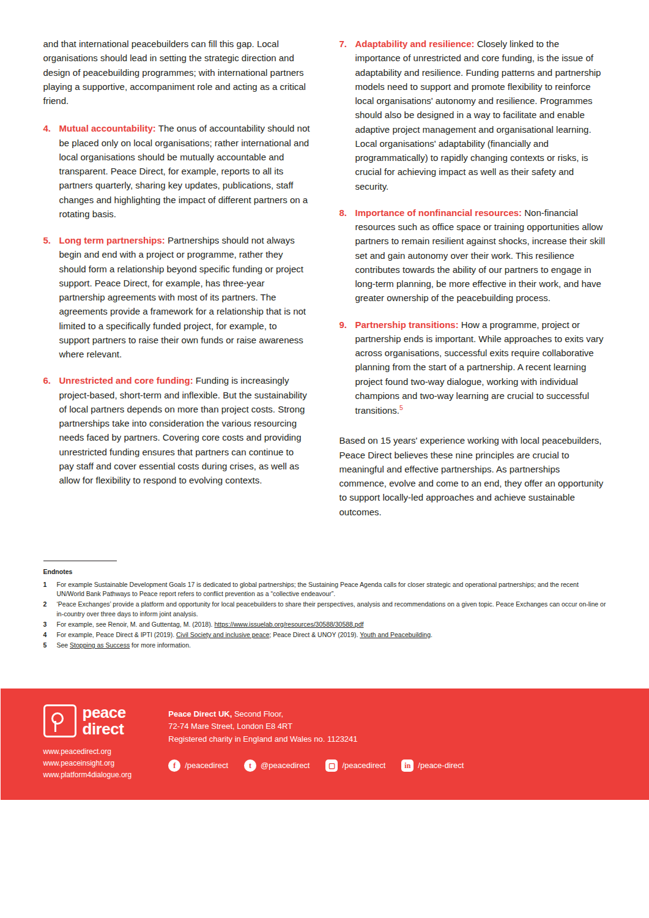and that international peacebuilders can fill this gap. Local organisations should lead in setting the strategic direction and design of peacebuilding programmes; with international partners playing a supportive, accompaniment role and acting as a critical friend.
4. Mutual accountability: The onus of accountability should not be placed only on local organisations; rather international and local organisations should be mutually accountable and transparent. Peace Direct, for example, reports to all its partners quarterly, sharing key updates, publications, staff changes and highlighting the impact of different partners on a rotating basis.
5. Long term partnerships: Partnerships should not always begin and end with a project or programme, rather they should form a relationship beyond specific funding or project support. Peace Direct, for example, has three-year partnership agreements with most of its partners. The agreements provide a framework for a relationship that is not limited to a specifically funded project, for example, to support partners to raise their own funds or raise awareness where relevant.
6. Unrestricted and core funding: Funding is increasingly project-based, short-term and inflexible. But the sustainability of local partners depends on more than project costs. Strong partnerships take into consideration the various resourcing needs faced by partners. Covering core costs and providing unrestricted funding ensures that partners can continue to pay staff and cover essential costs during crises, as well as allow for flexibility to respond to evolving contexts.
7. Adaptability and resilience: Closely linked to the importance of unrestricted and core funding, is the issue of adaptability and resilience. Funding patterns and partnership models need to support and promote flexibility to reinforce local organisations' autonomy and resilience. Programmes should also be designed in a way to facilitate and enable adaptive project management and organisational learning. Local organisations' adaptability (financially and programmatically) to rapidly changing contexts or risks, is crucial for achieving impact as well as their safety and security.
8. Importance of nonfinancial resources: Non-financial resources such as office space or training opportunities allow partners to remain resilient against shocks, increase their skill set and gain autonomy over their work. This resilience contributes towards the ability of our partners to engage in long-term planning, be more effective in their work, and have greater ownership of the peacebuilding process.
9. Partnership transitions: How a programme, project or partnership ends is important. While approaches to exits vary across organisations, successful exits require collaborative planning from the start of a partnership. A recent learning project found two-way dialogue, working with individual champions and two-way learning are crucial to successful transitions.5
Based on 15 years' experience working with local peacebuilders, Peace Direct believes these nine principles are crucial to meaningful and effective partnerships. As partnerships commence, evolve and come to an end, they offer an opportunity to support locally-led approaches and achieve sustainable outcomes.
Endnotes
| 1 | For example Sustainable Development Goals 17 is dedicated to global partnerships; the Sustaining Peace Agenda calls for closer strategic and operational partnerships; and the recent UN/World Bank Pathways to Peace report refers to conflict prevention as a “collective endeavour”. |
| 2 | ‘Peace Exchanges’ provide a platform and opportunity for local peacebuilders to share their perspectives, analysis and recommendations on a given topic. Peace Exchanges can occur on-line or in-country over three days to inform joint analysis. |
| 3 | For example, see Renoir, M. and Guttentag, M. (2018). https://www.issuelab.org/resources/30588/30588.pdf |
| 4 | For example, Peace Direct & IPTI (2019). Civil Society and inclusive peace ; Peace Direct & UNOY (2019). Youth and Peacebuilding . |
| 5 | See Stopping as Success for more information. |
peace
direct
www.peacedirect.org
www.peaceinsight.org
www.platform4dialogue.org
Peace Direct UK, Second Floor,
72-74 Mare Street, London E8 4RT
Registered charity in England and Wales no. 1123241
f/peacedirect t@peacedirect ▢/peacedirect in/peace-direct